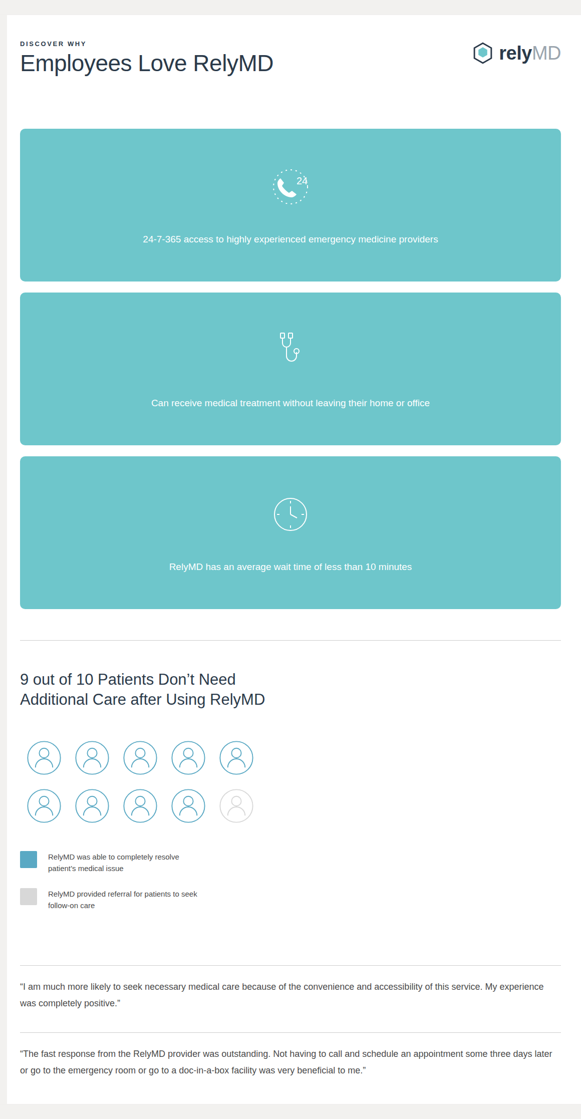Discover Why
Employees Love RelyMD
relyMD
24
24-7-365 access to highly experienced emergency medicine providers
Can receive medical treatment without leaving their home or office
RelyMD has an average wait time of less than 10 minutes
9 out of 10 Patients Don’t Need
Additional Care after Using RelyMD
RelyMD was able to completely resolve patient’s medical issue
RelyMD provided referral for patients to seek follow-on care
“I am much more likely to seek necessary medical care because of the convenience and accessibility of this service. My experience was completely positive.”
“The fast response from the RelyMD provider was outstanding. Not having to call and schedule an appointment some three days later or go to the emergency room or go to a doc-in-a-box facility was very beneficial to me.”